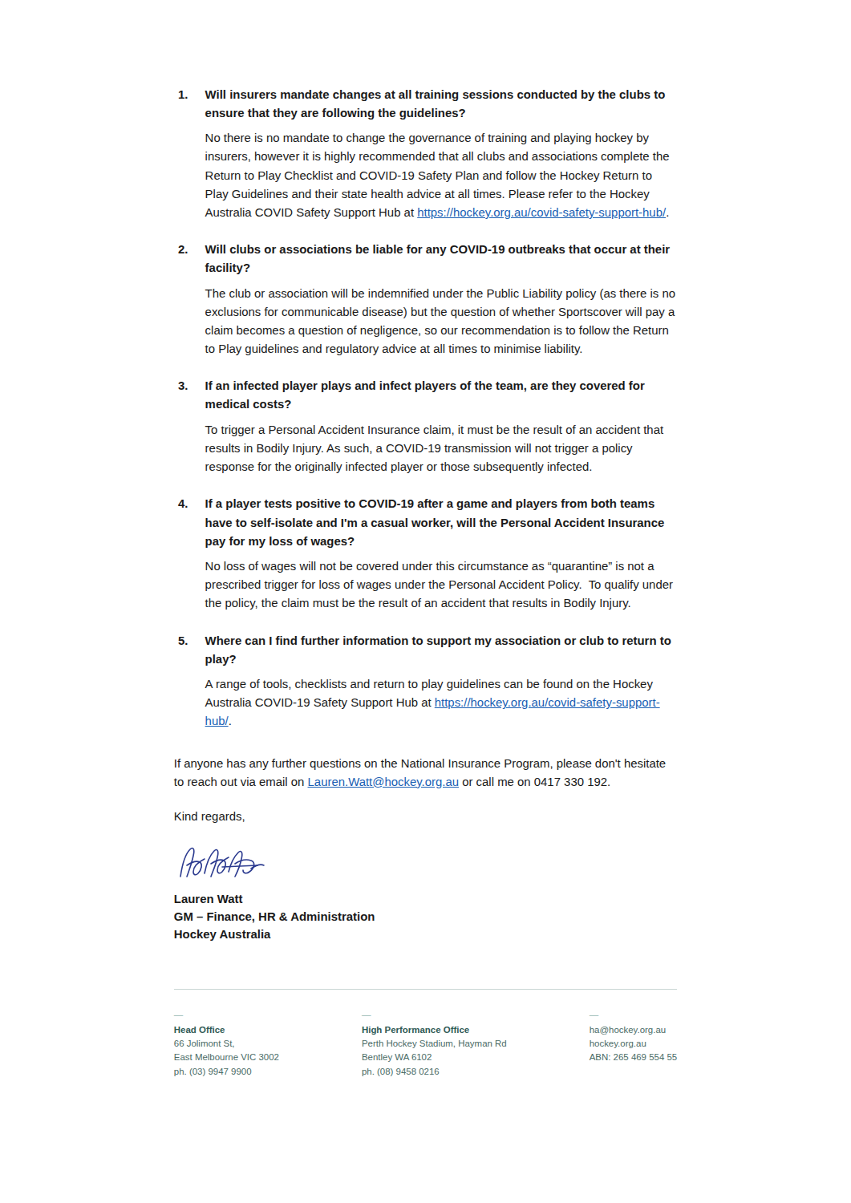Will insurers mandate changes at all training sessions conducted by the clubs to ensure that they are following the guidelines?
No there is no mandate to change the governance of training and playing hockey by insurers, however it is highly recommended that all clubs and associations complete the Return to Play Checklist and COVID-19 Safety Plan and follow the Hockey Return to Play Guidelines and their state health advice at all times. Please refer to the Hockey Australia COVID Safety Support Hub at https://hockey.org.au/covid-safety-support-hub/.
Will clubs or associations be liable for any COVID-19 outbreaks that occur at their facility?
The club or association will be indemnified under the Public Liability policy (as there is no exclusions for communicable disease) but the question of whether Sportscover will pay a claim becomes a question of negligence, so our recommendation is to follow the Return to Play guidelines and regulatory advice at all times to minimise liability.
If an infected player plays and infect players of the team, are they covered for medical costs?
To trigger a Personal Accident Insurance claim, it must be the result of an accident that results in Bodily Injury. As such, a COVID-19 transmission will not trigger a policy response for the originally infected player or those subsequently infected.
If a player tests positive to COVID-19 after a game and players from both teams have to self-isolate and I'm a casual worker, will the Personal Accident Insurance pay for my loss of wages?
No loss of wages will not be covered under this circumstance as “quarantine” is not a prescribed trigger for loss of wages under the Personal Accident Policy. To qualify under the policy, the claim must be the result of an accident that results in Bodily Injury.
Where can I find further information to support my association or club to return to play?
A range of tools, checklists and return to play guidelines can be found on the Hockey Australia COVID-19 Safety Support Hub at https://hockey.org.au/covid-safety-support-hub/.
If anyone has any further questions on the National Insurance Program, please don't hesitate to reach out via email on Lauren.Watt@hockey.org.au or call me on 0417 330 192.
Kind regards,
Lauren Watt
GM – Finance, HR & Administration
Hockey Australia
— Head Office 66 Jolimont St,
East Melbourne VIC 3002
ph. (03) 9947 9900
— High Performance Office Perth Hockey Stadium, Hayman Rd
Bentley WA 6102
ph. (08) 9458 0216
— ha@hockey.org.au
hockey.org.au
ABN: 265 469 554 55